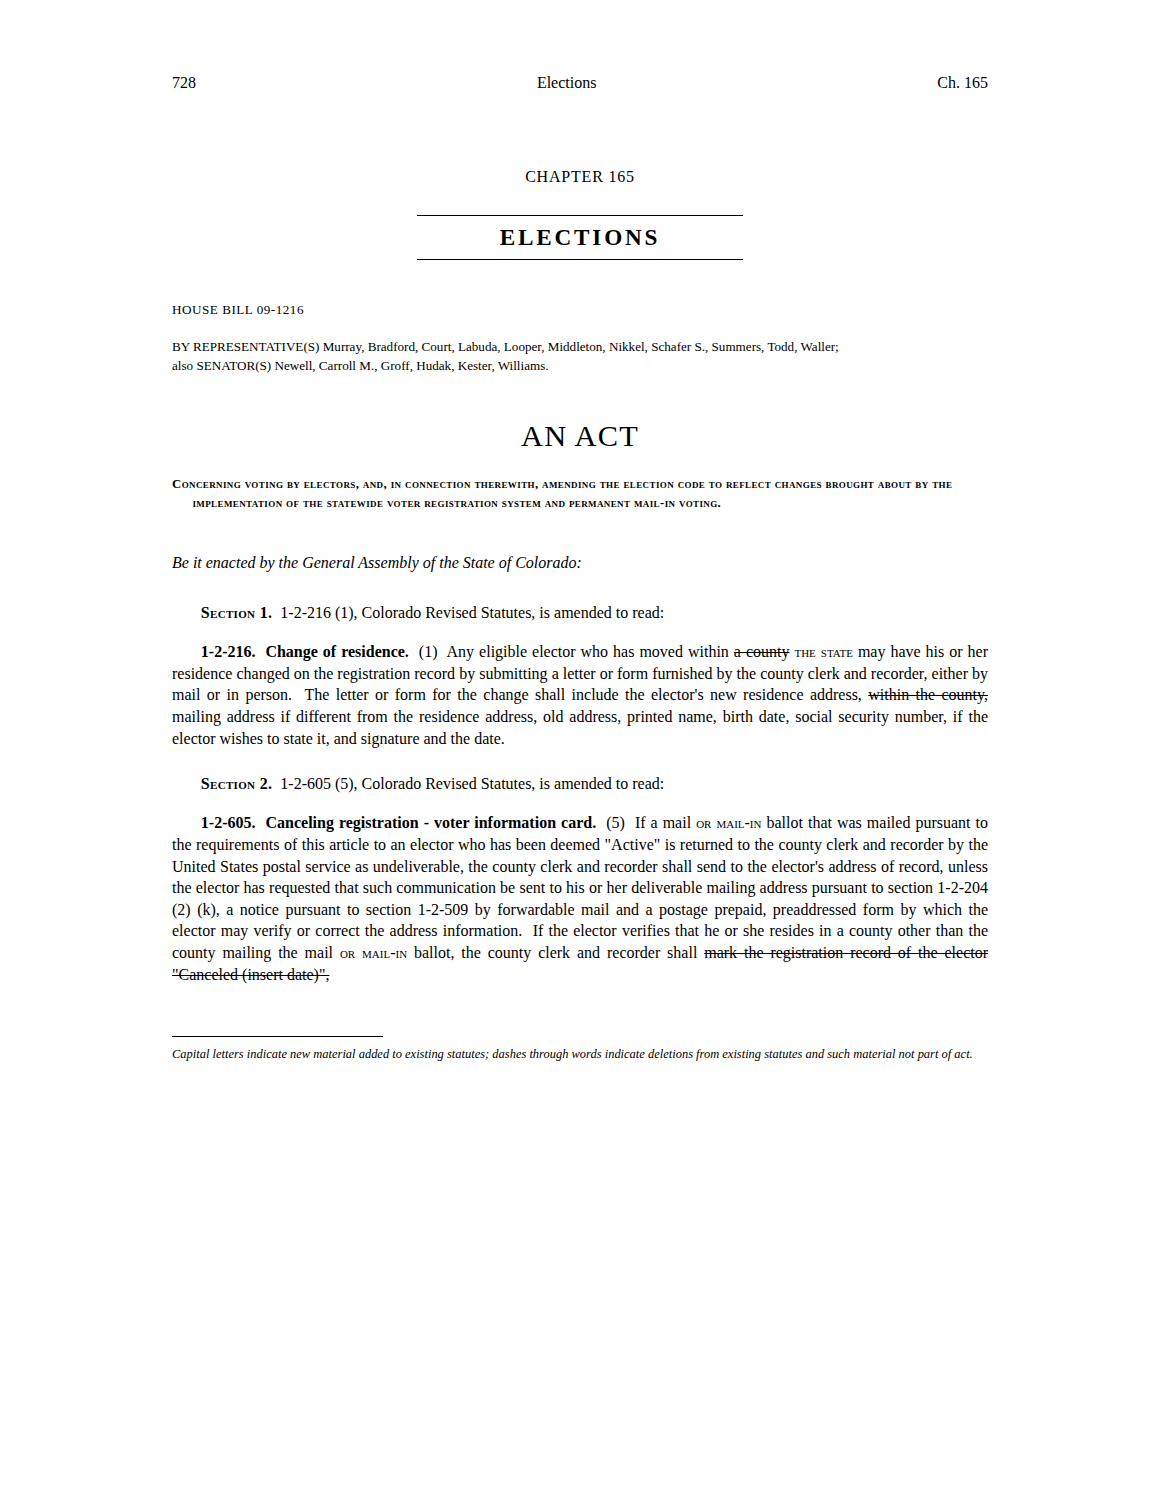728 Elections Ch. 165
CHAPTER 165
Elections
HOUSE BILL 09-1216
BY REPRESENTATIVE(S) Murray, Bradford, Court, Labuda, Looper, Middleton, Nikkel, Schafer S., Summers, Todd, Waller;
also SENATOR(S) Newell, Carroll M., Groff, Hudak, Kester, Williams.
AN ACT
Concerning voting by electors, and, in connection therewith, amending the election code to reflect changes brought about by the implementation of the statewide voter registration system and permanent mail-in voting.
Be it enacted by the General Assembly of the State of Colorado:
Section 1. 1-2-216 (1), Colorado Revised Statutes, is amended to read:
1-2-216. Change of residence. (1) Any eligible elector who has moved within a county the state may have his or her residence changed on the registration record by submitting a letter or form furnished by the county clerk and recorder, either by mail or in person. The letter or form for the change shall include the elector's new residence address, within the county, mailing address if different from the residence address, old address, printed name, birth date, social security number, if the elector wishes to state it, and signature and the date.
Section 2. 1-2-605 (5), Colorado Revised Statutes, is amended to read:
1-2-605. Canceling registration - voter information card. (5) If a mail or mail-in ballot that was mailed pursuant to the requirements of this article to an elector who has been deemed "Active" is returned to the county clerk and recorder by the United States postal service as undeliverable, the county clerk and recorder shall send to the elector's address of record, unless the elector has requested that such communication be sent to his or her deliverable mailing address pursuant to section 1-2-204 (2) (k), a notice pursuant to section 1-2-509 by forwardable mail and a postage prepaid, preaddressed form by which the elector may verify or correct the address information. If the elector verifies that he or she resides in a county other than the county mailing the mail or mail-in ballot, the county clerk and recorder shall mark the registration record of the elector "Canceled (insert date)",
Capital letters indicate new material added to existing statutes; dashes through words indicate deletions from existing statutes and such material not part of act.